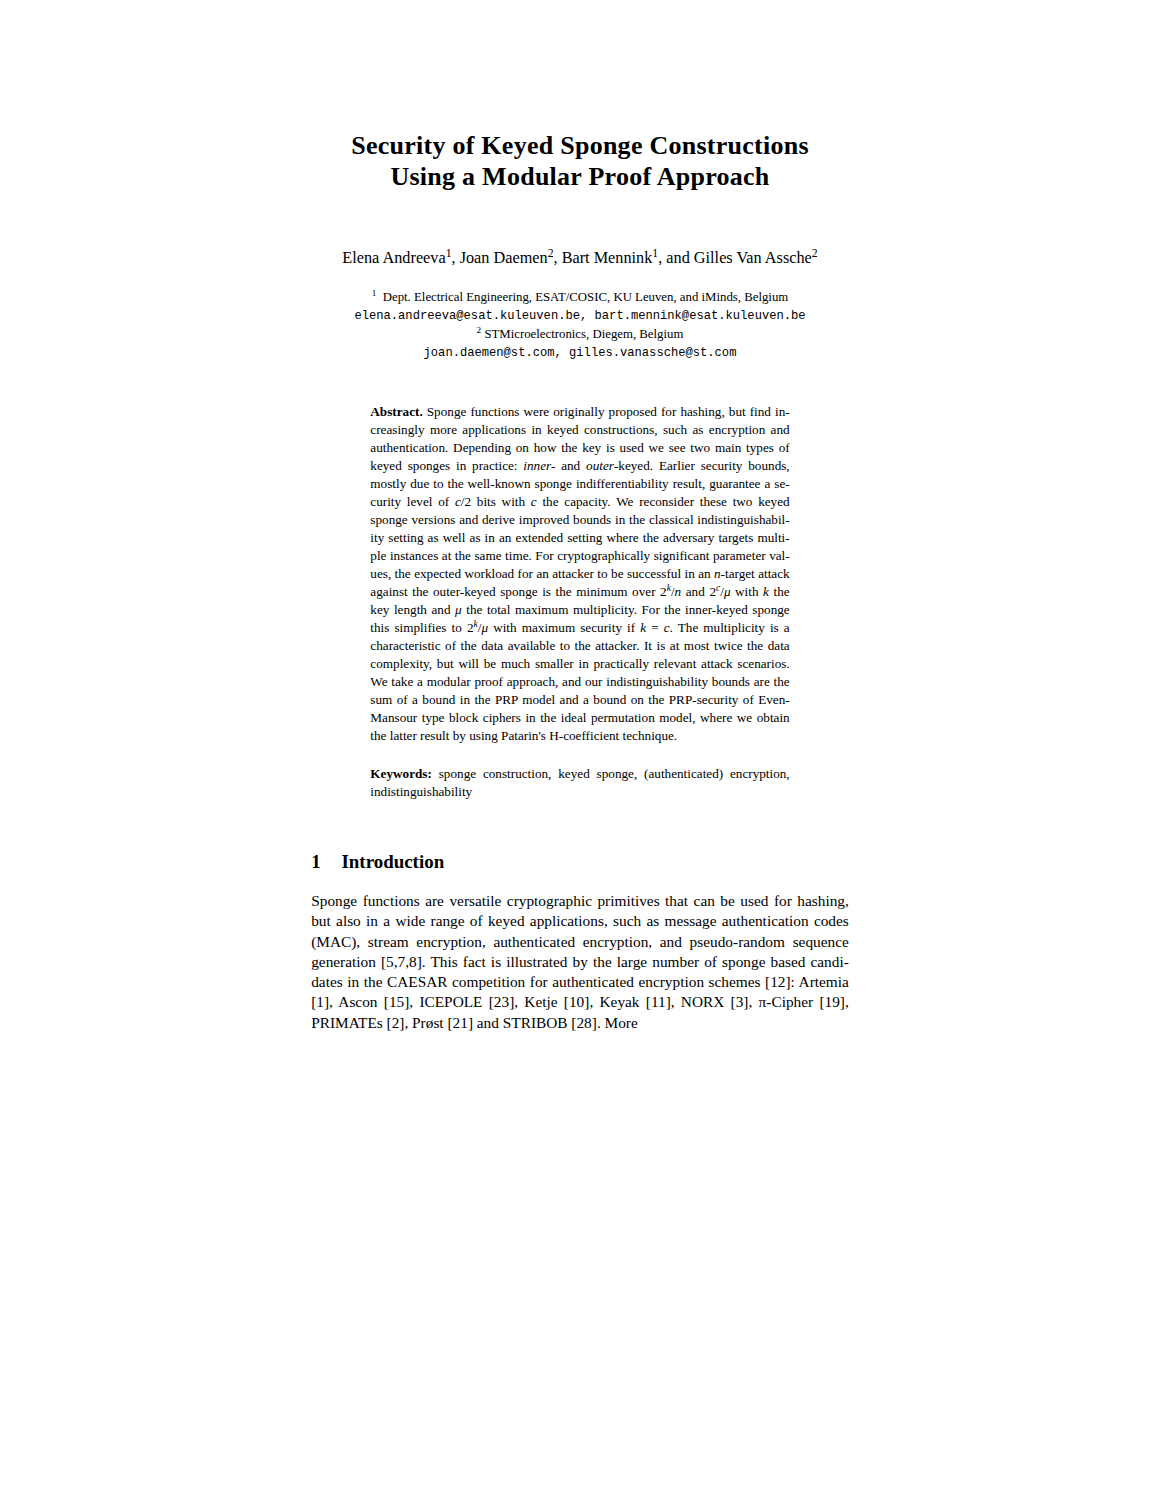Security of Keyed Sponge Constructions
Using a Modular Proof Approach
Elena Andreeva1, Joan Daemen2, Bart Mennink1, and Gilles Van Assche2
1 Dept. Electrical Engineering, ESAT/COSIC, KU Leuven, and iMinds, Belgium
elena.andreeva@esat.kuleuven.be, bart.mennink@esat.kuleuven.be
2 STMicroelectronics, Diegem, Belgium
joan.daemen@st.com, gilles.vanassche@st.com
Abstract. Sponge functions were originally proposed for hashing, but find increasingly more applications in keyed constructions, such as encryption and authentication. Depending on how the key is used we see two main types of keyed sponges in practice: inner- and outer-keyed. Earlier security bounds, mostly due to the well-known sponge indifferentiability result, guarantee a security level of c/2 bits with c the capacity. We reconsider these two keyed sponge versions and derive improved bounds in the classical indistinguishability setting as well as in an extended setting where the adversary targets multiple instances at the same time. For cryptographically significant parameter values, the expected workload for an attacker to be successful in an n-target attack against the outer-keyed sponge is the minimum over 2k/n and 2c/μ with k the key length and μ the total maximum multiplicity. For the inner-keyed sponge this simplifies to 2k/μ with maximum security if k = c. The multiplicity is a characteristic of the data available to the attacker. It is at most twice the data complexity, but will be much smaller in practically relevant attack scenarios. We take a modular proof approach, and our indistinguishability bounds are the sum of a bound in the PRP model and a bound on the PRP-security of Even-Mansour type block ciphers in the ideal permutation model, where we obtain the latter result by using Patarin's H-coefficient technique.
Keywords: sponge construction, keyed sponge, (authenticated) encryption, indistinguishability
1 Introduction
Sponge functions are versatile cryptographic primitives that can be used for hashing, but also in a wide range of keyed applications, such as message authentication codes (MAC), stream encryption, authenticated encryption, and pseudo-random sequence generation [5,7,8]. This fact is illustrated by the large number of sponge based candidates in the CAESAR competition for authenticated encryption schemes [12]: Artemia [1], Ascon [15], ICEPOLE [23], Ketje [10], Keyak [11], NORX [3], π-Cipher [19], PRIMATEs [2], Prøst [21] and STRIBOB [28]. More